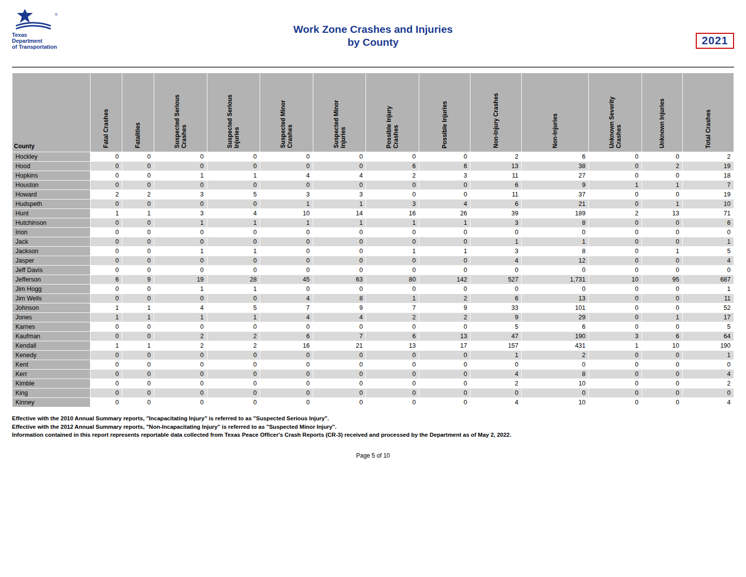Texas Department of Transportation ®
Work Zone Crashes and Injuries
by County
2021
| County | Fatal Crashes | Fatalities | Suspected Serious Crashes | Suspected Serious Injuries | Suspected Minor Crashes | Suspected Minor Injuries | Possible Injury Crashes | Possible Injuries | Non-Injury Crashes | Non-Injuries | Unknown Severity Crashes | Unknown Injuries | Total Crashes |
| --- | --- | --- | --- | --- | --- | --- | --- | --- | --- | --- | --- | --- | --- |
| Hockley | 0 | 0 | 0 | 0 | 0 | 0 | 0 | 0 | 2 | 6 | 0 | 0 | 2 |
| Hood | 0 | 0 | 0 | 0 | 0 | 0 | 6 | 6 | 13 | 38 | 0 | 2 | 19 |
| Hopkins | 0 | 0 | 1 | 1 | 4 | 4 | 2 | 3 | 11 | 27 | 0 | 0 | 18 |
| Houston | 0 | 0 | 0 | 0 | 0 | 0 | 0 | 0 | 6 | 9 | 1 | 1 | 7 |
| Howard | 2 | 2 | 3 | 5 | 3 | 3 | 0 | 0 | 11 | 37 | 0 | 0 | 19 |
| Hudspeth | 0 | 0 | 0 | 0 | 1 | 1 | 3 | 4 | 6 | 21 | 0 | 1 | 10 |
| Hunt | 1 | 1 | 3 | 4 | 10 | 14 | 16 | 26 | 39 | 189 | 2 | 13 | 71 |
| Hutchinson | 0 | 0 | 1 | 1 | 1 | 1 | 1 | 1 | 3 | 8 | 0 | 0 | 6 |
| Irion | 0 | 0 | 0 | 0 | 0 | 0 | 0 | 0 | 0 | 0 | 0 | 0 | 0 |
| Jack | 0 | 0 | 0 | 0 | 0 | 0 | 0 | 0 | 1 | 1 | 0 | 0 | 1 |
| Jackson | 0 | 0 | 1 | 1 | 0 | 0 | 1 | 1 | 3 | 8 | 0 | 1 | 5 |
| Jasper | 0 | 0 | 0 | 0 | 0 | 0 | 0 | 0 | 4 | 12 | 0 | 0 | 4 |
| Jeff Davis | 0 | 0 | 0 | 0 | 0 | 0 | 0 | 0 | 0 | 0 | 0 | 0 | 0 |
| Jefferson | 6 | 9 | 19 | 28 | 45 | 63 | 80 | 142 | 527 | 1,731 | 10 | 95 | 687 |
| Jim Hogg | 0 | 0 | 1 | 1 | 0 | 0 | 0 | 0 | 0 | 0 | 0 | 0 | 1 |
| Jim Wells | 0 | 0 | 0 | 0 | 4 | 8 | 1 | 2 | 6 | 13 | 0 | 0 | 11 |
| Johnson | 1 | 1 | 4 | 5 | 7 | 9 | 7 | 9 | 33 | 101 | 0 | 0 | 52 |
| Jones | 1 | 1 | 1 | 1 | 4 | 4 | 2 | 2 | 9 | 29 | 0 | 1 | 17 |
| Karnes | 0 | 0 | 0 | 0 | 0 | 0 | 0 | 0 | 5 | 6 | 0 | 0 | 5 |
| Kaufman | 0 | 0 | 2 | 2 | 6 | 7 | 6 | 13 | 47 | 190 | 3 | 6 | 64 |
| Kendall | 1 | 1 | 2 | 2 | 16 | 21 | 13 | 17 | 157 | 431 | 1 | 10 | 190 |
| Kenedy | 0 | 0 | 0 | 0 | 0 | 0 | 0 | 0 | 1 | 2 | 0 | 0 | 1 |
| Kent | 0 | 0 | 0 | 0 | 0 | 0 | 0 | 0 | 0 | 0 | 0 | 0 | 0 |
| Kerr | 0 | 0 | 0 | 0 | 0 | 0 | 0 | 0 | 4 | 8 | 0 | 0 | 4 |
| Kimble | 0 | 0 | 0 | 0 | 0 | 0 | 0 | 0 | 2 | 10 | 0 | 0 | 2 |
| King | 0 | 0 | 0 | 0 | 0 | 0 | 0 | 0 | 0 | 0 | 0 | 0 | 0 |
| Kinney | 0 | 0 | 0 | 0 | 0 | 0 | 0 | 0 | 4 | 10 | 0 | 0 | 4 |
Effective with the 2010 Annual Summary reports, "Incapacitating Injury" is referred to as "Suspected Serious Injury".
Effective with the 2012 Annual Summary reports, "Non-Incapacitating Injury" is referred to as "Suspected Minor Injury".
Information contained in this report represents reportable data collected from Texas Peace Officer's Crash Reports (CR-3) received and processed by the Department as of May 2, 2022.
Page 5 of 10